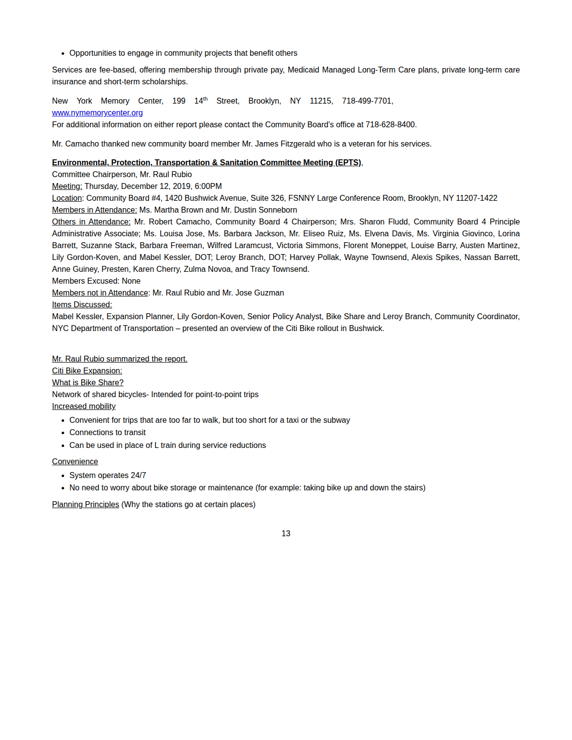Opportunities to engage in community projects that benefit others
Services are fee-based, offering membership through private pay, Medicaid Managed Long-Term Care plans, private long-term care insurance and short-term scholarships.
New York Memory Center, 199 14th Street, Brooklyn, NY 11215, 718-499-7701,
www.nymemorycenter.org
For additional information on either report please contact the Community Board's office at 718-628-8400.
Mr. Camacho thanked new community board member Mr. James Fitzgerald who is a veteran for his services.
Environmental, Protection, Transportation & Sanitation Committee Meeting (EPTS),
Committee Chairperson, Mr. Raul Rubio
Meeting: Thursday, December 12, 2019, 6:00PM
Location: Community Board #4, 1420 Bushwick Avenue, Suite 326, FSNNY Large Conference Room, Brooklyn, NY 11207-1422
Members in Attendance: Ms. Martha Brown and Mr. Dustin Sonneborn
Others in Attendance: Mr. Robert Camacho, Community Board 4 Chairperson; Mrs. Sharon Fludd, Community Board 4 Principle Administrative Associate; Ms. Louisa Jose, Ms. Barbara Jackson, Mr. Eliseo Ruiz, Ms. Elvena Davis, Ms. Virginia Giovinco, Lorina Barrett, Suzanne Stack, Barbara Freeman, Wilfred Laramcust, Victoria Simmons, Florent Moneppet, Louise Barry, Austen Martinez, Lily Gordon-Koven, and Mabel Kessler, DOT; Leroy Branch, DOT; Harvey Pollak, Wayne Townsend, Alexis Spikes, Nassan Barrett, Anne Guiney, Presten, Karen Cherry, Zulma Novoa, and Tracy Townsend.
Members Excused: None
Members not in Attendance: Mr. Raul Rubio and Mr. Jose Guzman
Items Discussed:
Mabel Kessler, Expansion Planner, Lily Gordon-Koven, Senior Policy Analyst, Bike Share and Leroy Branch, Community Coordinator, NYC Department of Transportation – presented an overview of the Citi Bike rollout in Bushwick.
Mr. Raul Rubio summarized the report.
Citi Bike Expansion:
What is Bike Share?
Network of shared bicycles- Intended for point-to-point trips
Increased mobility
Convenient for trips that are too far to walk, but too short for a taxi or the subway
Connections to transit
Can be used in place of L train during service reductions
Convenience
System operates 24/7
No need to worry about bike storage or maintenance (for example: taking bike up and down the stairs)
Planning Principles (Why the stations go at certain places)
13